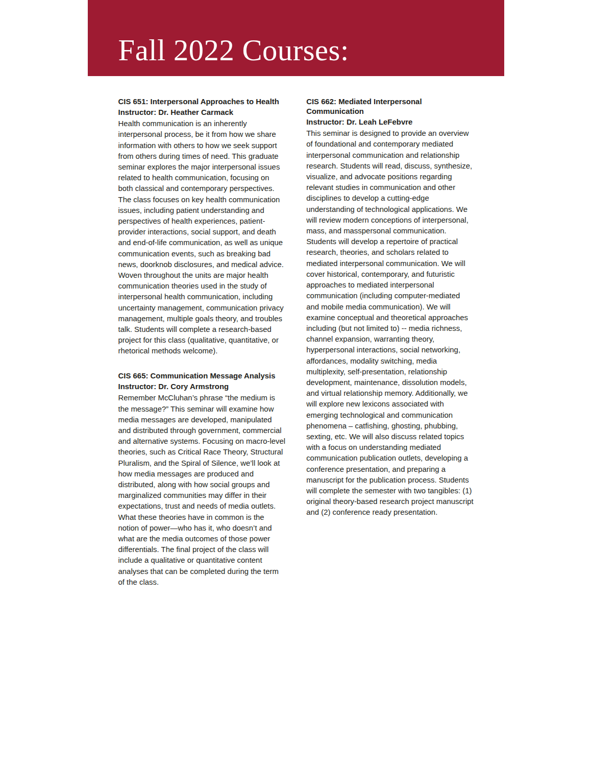Fall 2022 Courses:
CIS 651: Interpersonal Approaches to Health
Instructor: Dr. Heather Carmack
Health communication is an inherently interpersonal process, be it from how we share information with others to how we seek support from others during times of need. This graduate seminar explores the major interpersonal issues related to health communication, focusing on both classical and contemporary perspectives. The class focuses on key health communication issues, including patient understanding and perspectives of health experiences, patient-provider interactions, social support, and death and end-of-life communication, as well as unique communication events, such as breaking bad news, doorknob disclosures, and medical advice. Woven throughout the units are major health communication theories used in the study of interpersonal health communication, including uncertainty management, communication privacy management, multiple goals theory, and troubles talk. Students will complete a research-based project for this class (qualitative, quantitative, or rhetorical methods welcome).
CIS 665: Communication Message Analysis
Instructor: Dr. Cory Armstrong
Remember McCluhan’s phrase “the medium is the message?” This seminar will examine how media messages are developed, manipulated and distributed through government, commercial and alternative systems. Focusing on macro-level theories, such as Critical Race Theory, Structural Pluralism, and the Spiral of Silence, we’ll look at how media messages are produced and distributed, along with how social groups and marginalized communities may differ in their expectations, trust and needs of media outlets. What these theories have in common is the notion of power—who has it, who doesn’t and what are the media outcomes of those power differentials. The final project of the class will include a qualitative or quantitative content analyses that can be completed during the term of the class.
CIS 662: Mediated Interpersonal Communication
Instructor: Dr. Leah LeFebvre
This seminar is designed to provide an overview of foundational and contemporary mediated interpersonal communication and relationship research. Students will read, discuss, synthesize, visualize, and advocate positions regarding relevant studies in communication and other disciplines to develop a cutting-edge understanding of technological applications. We will review modern conceptions of interpersonal, mass, and masspersonal communication. Students will develop a repertoire of practical research, theories, and scholars related to mediated interpersonal communication. We will cover historical, contemporary, and futuristic approaches to mediated interpersonal communication (including computer-mediated and mobile media communication). We will examine conceptual and theoretical approaches including (but not limited to) -- media richness, channel expansion, warranting theory, hyperpersonal interactions, social networking, affordances, modality switching, media multiplexity, self-presentation, relationship development, maintenance, dissolution models, and virtual relationship memory. Additionally, we will explore new lexicons associated with emerging technological and communication phenomena – catfishing, ghosting, phubbing, sexting, etc. We will also discuss related topics with a focus on understanding mediated communication publication outlets, developing a conference presentation, and preparing a manuscript for the publication process. Students will complete the semester with two tangibles: (1) original theory-based research project manuscript and (2) conference ready presentation.